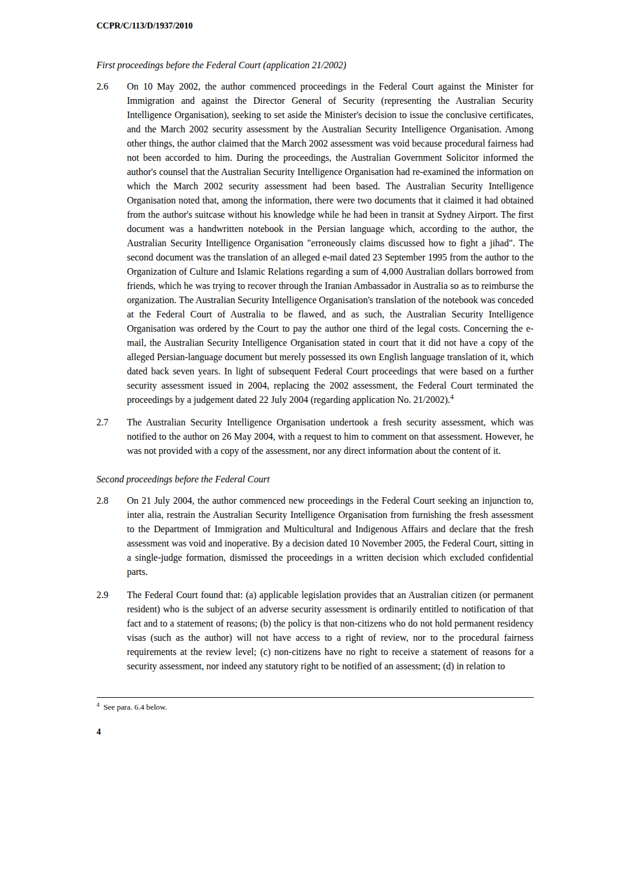CCPR/C/113/D/1937/2010
First proceedings before the Federal Court (application 21/2002)
2.6 On 10 May 2002, the author commenced proceedings in the Federal Court against the Minister for Immigration and against the Director General of Security (representing the Australian Security Intelligence Organisation), seeking to set aside the Minister's decision to issue the conclusive certificates, and the March 2002 security assessment by the Australian Security Intelligence Organisation. Among other things, the author claimed that the March 2002 assessment was void because procedural fairness had not been accorded to him. During the proceedings, the Australian Government Solicitor informed the author's counsel that the Australian Security Intelligence Organisation had re-examined the information on which the March 2002 security assessment had been based. The Australian Security Intelligence Organisation noted that, among the information, there were two documents that it claimed it had obtained from the author's suitcase without his knowledge while he had been in transit at Sydney Airport. The first document was a handwritten notebook in the Persian language which, according to the author, the Australian Security Intelligence Organisation "erroneously claims discussed how to fight a jihad". The second document was the translation of an alleged e-mail dated 23 September 1995 from the author to the Organization of Culture and Islamic Relations regarding a sum of 4,000 Australian dollars borrowed from friends, which he was trying to recover through the Iranian Ambassador in Australia so as to reimburse the organization. The Australian Security Intelligence Organisation's translation of the notebook was conceded at the Federal Court of Australia to be flawed, and as such, the Australian Security Intelligence Organisation was ordered by the Court to pay the author one third of the legal costs. Concerning the e-mail, the Australian Security Intelligence Organisation stated in court that it did not have a copy of the alleged Persian-language document but merely possessed its own English language translation of it, which dated back seven years. In light of subsequent Federal Court proceedings that were based on a further security assessment issued in 2004, replacing the 2002 assessment, the Federal Court terminated the proceedings by a judgement dated 22 July 2004 (regarding application No. 21/2002).4
2.7 The Australian Security Intelligence Organisation undertook a fresh security assessment, which was notified to the author on 26 May 2004, with a request to him to comment on that assessment. However, he was not provided with a copy of the assessment, nor any direct information about the content of it.
Second proceedings before the Federal Court
2.8 On 21 July 2004, the author commenced new proceedings in the Federal Court seeking an injunction to, inter alia, restrain the Australian Security Intelligence Organisation from furnishing the fresh assessment to the Department of Immigration and Multicultural and Indigenous Affairs and declare that the fresh assessment was void and inoperative. By a decision dated 10 November 2005, the Federal Court, sitting in a single-judge formation, dismissed the proceedings in a written decision which excluded confidential parts.
2.9 The Federal Court found that: (a) applicable legislation provides that an Australian citizen (or permanent resident) who is the subject of an adverse security assessment is ordinarily entitled to notification of that fact and to a statement of reasons; (b) the policy is that non-citizens who do not hold permanent residency visas (such as the author) will not have access to a right of review, nor to the procedural fairness requirements at the review level; (c) non-citizens have no right to receive a statement of reasons for a security assessment, nor indeed any statutory right to be notified of an assessment; (d) in relation to
4 See para. 6.4 below.
4